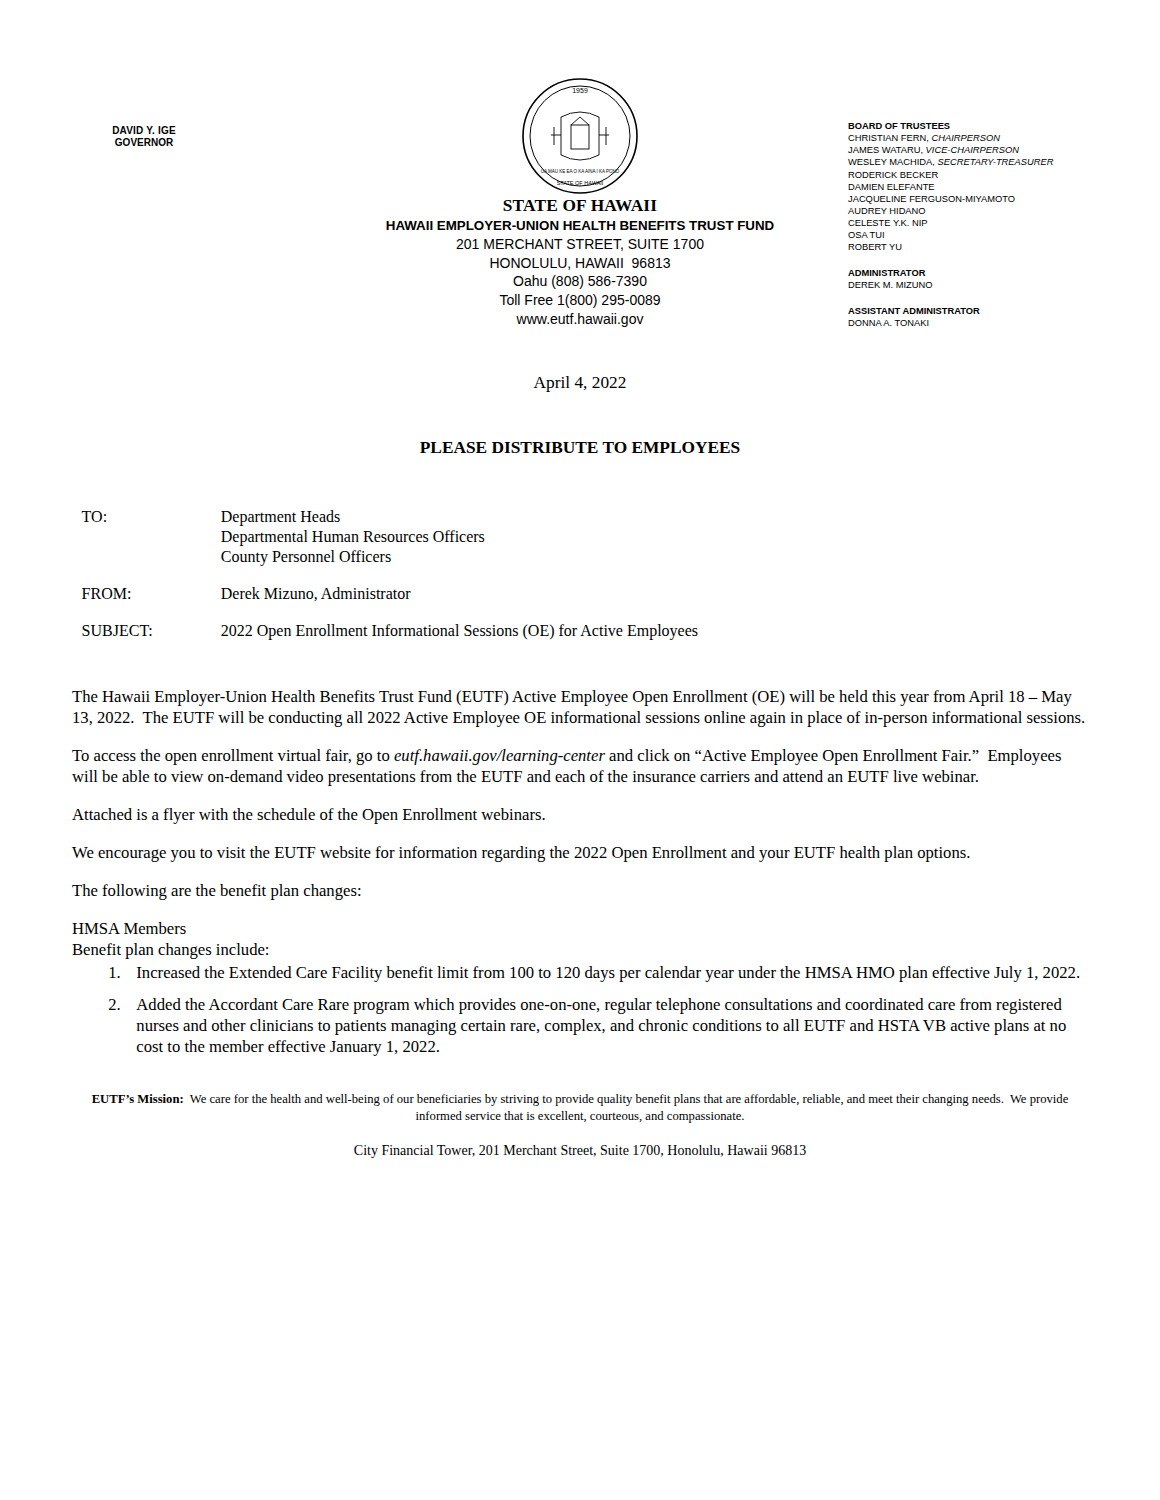DAVID Y. IGE
GOVERNOR
BOARD OF TRUSTEES
CHRISTIAN FERN, CHAIRPERSON
JAMES WATARU, VICE-CHAIRPERSON
WESLEY MACHIDA, SECRETARY-TREASURER
RODERICK BECKER
DAMIEN ELEFANTE
JACQUELINE FERGUSON-MIYAMOTO
AUDREY HIDANO
CELESTE Y.K. NIP
OSA TUI
ROBERT YU
ADMINISTRATOR
DEREK M. MIZUNO
ASSISTANT ADMINISTRATOR
DONNA A. TONAKI
1959 STATE OF HAWAII UA MAU KE EA O KA AINA I KA PONO
STATE OF HAWAII
HAWAII EMPLOYER-UNION HEALTH BENEFITS TRUST FUND
201 MERCHANT STREET, SUITE 1700
HONOLULU, HAWAII 96813
Oahu (808) 586-7390
Toll Free 1(800) 295-0089
www.eutf.hawaii.gov
April 4, 2022
PLEASE DISTRIBUTE TO EMPLOYEES
| TO: | Department Heads Departmental Human Resources Officers County Personnel Officers |
| FROM: | Derek Mizuno, Administrator |
| SUBJECT: | 2022 Open Enrollment Informational Sessions (OE) for Active Employees |
The Hawaii Employer-Union Health Benefits Trust Fund (EUTF) Active Employee Open Enrollment (OE) will be held this year from April 18 – May 13, 2022. The EUTF will be conducting all 2022 Active Employee OE informational sessions online again in place of in-person informational sessions.
To access the open enrollment virtual fair, go to eutf.hawaii.gov/learning-center and click on “Active Employee Open Enrollment Fair.” Employees will be able to view on-demand video presentations from the EUTF and each of the insurance carriers and attend an EUTF live webinar.
Attached is a flyer with the schedule of the Open Enrollment webinars.
We encourage you to visit the EUTF website for information regarding the 2022 Open Enrollment and your EUTF health plan options.
The following are the benefit plan changes:
HMSA Members
Benefit plan changes include:
Increased the Extended Care Facility benefit limit from 100 to 120 days per calendar year under the HMSA HMO plan effective July 1, 2022.
Added the Accordant Care Rare program which provides one-on-one, regular telephone consultations and coordinated care from registered nurses and other clinicians to patients managing certain rare, complex, and chronic conditions to all EUTF and HSTA VB active plans at no cost to the member effective January 1, 2022.
EUTF’s Mission: We care for the health and well-being of our beneficiaries by striving to provide quality benefit plans that are affordable, reliable, and meet their changing needs. We provide informed service that is excellent, courteous, and compassionate.
City Financial Tower, 201 Merchant Street, Suite 1700, Honolulu, Hawaii 96813